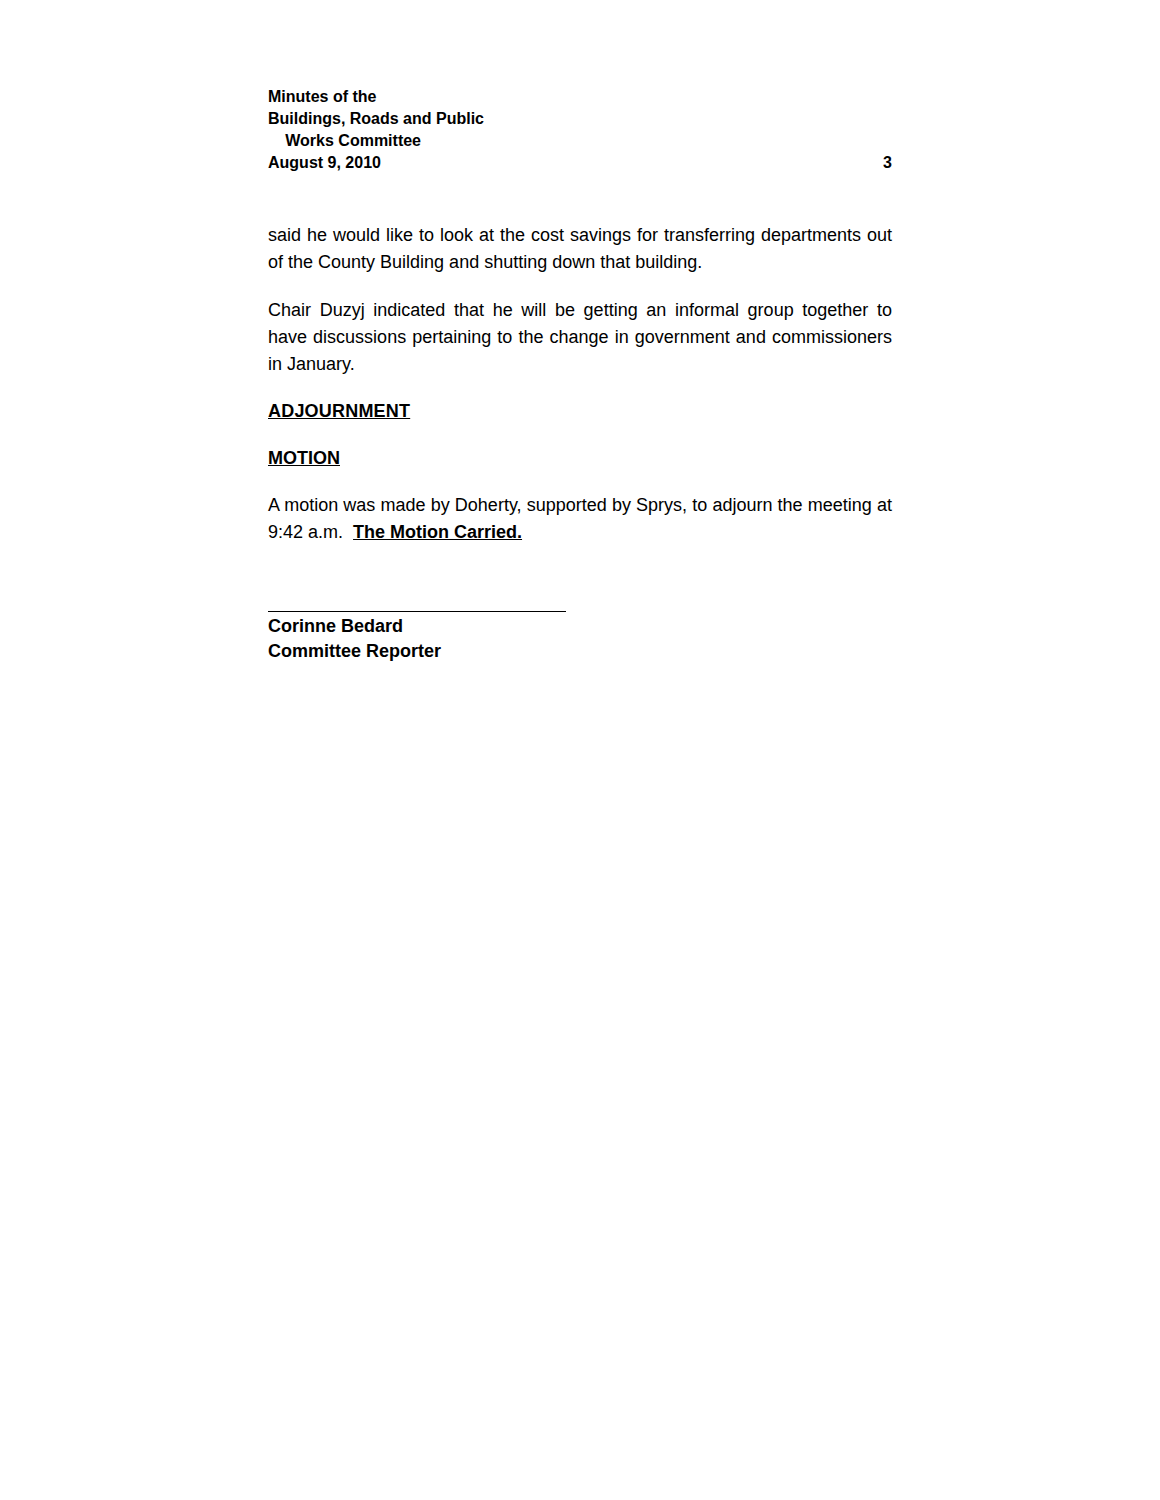Minutes of the Buildings, Roads and Public Works Committee
August 9, 2010 3
said he would like to look at the cost savings for transferring departments out of the County Building and shutting down that building.
Chair Duzyj indicated that he will be getting an informal group together to have discussions pertaining to the change in government and commissioners in January.
ADJOURNMENT
MOTION
A motion was made by Doherty, supported by Sprys, to adjourn the meeting at 9:42 a.m. The Motion Carried.
Corinne Bedard
Committee Reporter